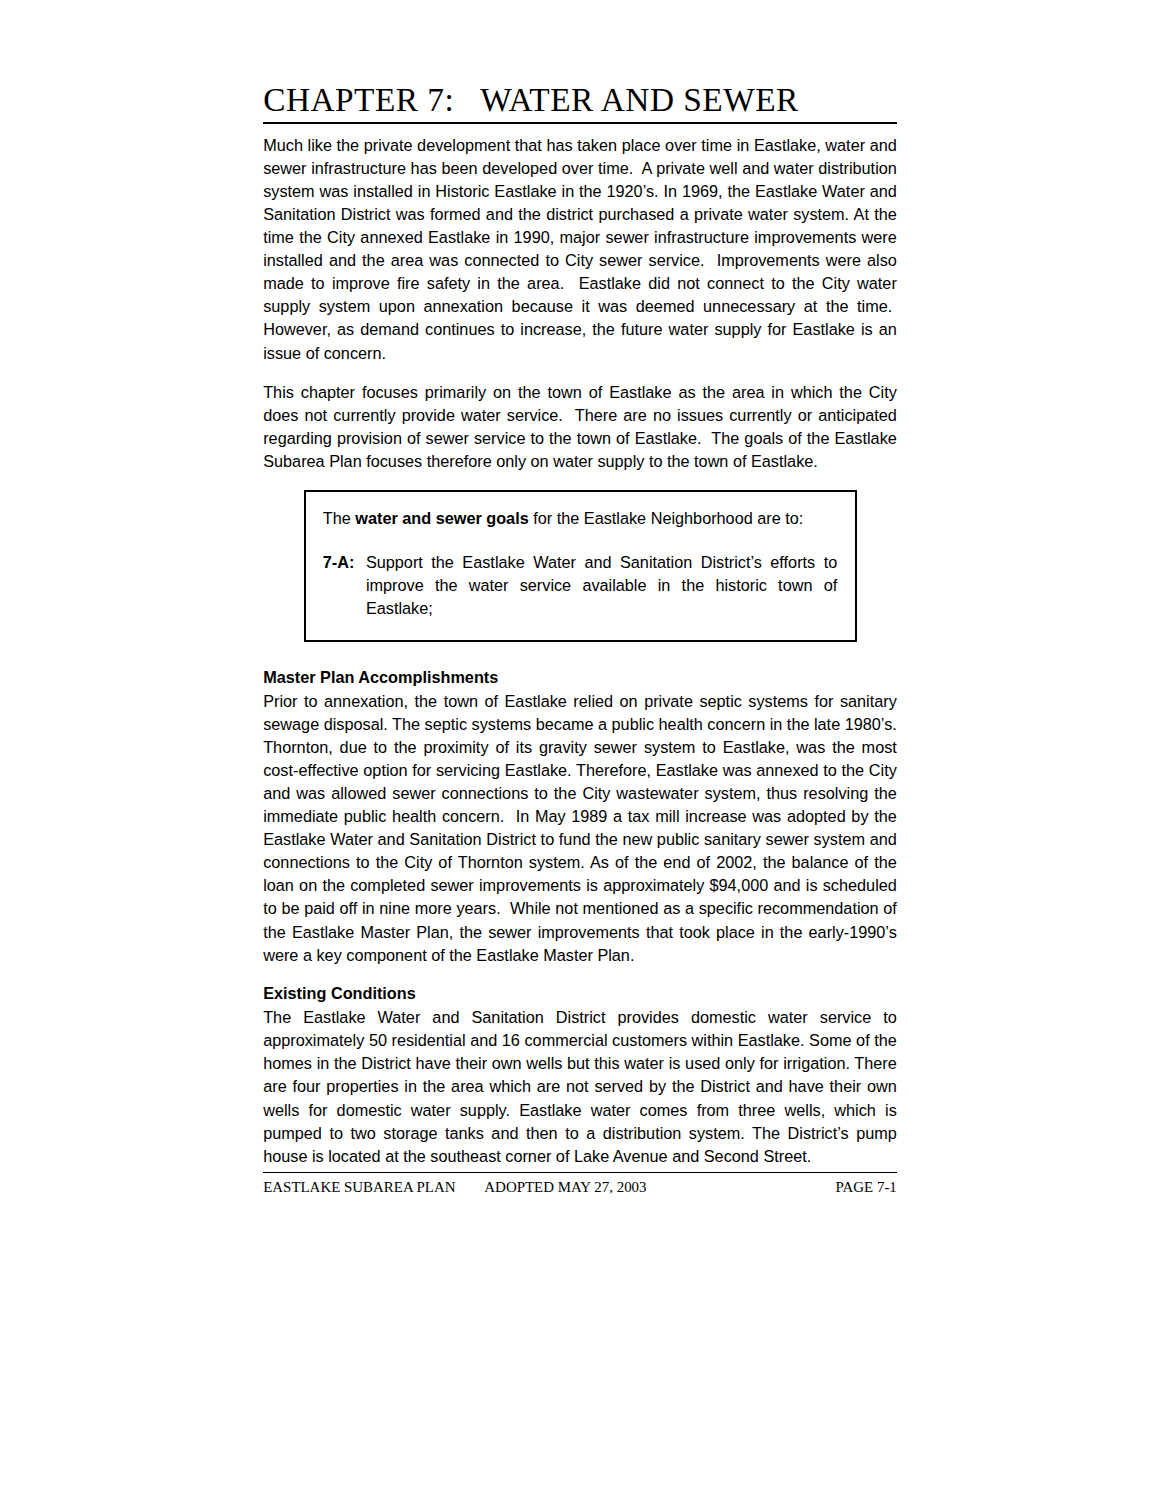CHAPTER 7: WATER AND SEWER
Much like the private development that has taken place over time in Eastlake, water and sewer infrastructure has been developed over time. A private well and water distribution system was installed in Historic Eastlake in the 1920’s. In 1969, the Eastlake Water and Sanitation District was formed and the district purchased a private water system. At the time the City annexed Eastlake in 1990, major sewer infrastructure improvements were installed and the area was connected to City sewer service. Improvements were also made to improve fire safety in the area. Eastlake did not connect to the City water supply system upon annexation because it was deemed unnecessary at the time. However, as demand continues to increase, the future water supply for Eastlake is an issue of concern.
This chapter focuses primarily on the town of Eastlake as the area in which the City does not currently provide water service. There are no issues currently or anticipated regarding provision of sewer service to the town of Eastlake. The goals of the Eastlake Subarea Plan focuses therefore only on water supply to the town of Eastlake.
The water and sewer goals for the Eastlake Neighborhood are to:
7-A:
Support the Eastlake Water and Sanitation District’s efforts to improve the water service available in the historic town of Eastlake;
Master Plan Accomplishments
Prior to annexation, the town of Eastlake relied on private septic systems for sanitary sewage disposal. The septic systems became a public health concern in the late 1980’s. Thornton, due to the proximity of its gravity sewer system to Eastlake, was the most cost-effective option for servicing Eastlake. Therefore, Eastlake was annexed to the City and was allowed sewer connections to the City wastewater system, thus resolving the immediate public health concern. In May 1989 a tax mill increase was adopted by the Eastlake Water and Sanitation District to fund the new public sanitary sewer system and connections to the City of Thornton system. As of the end of 2002, the balance of the loan on the completed sewer improvements is approximately $94,000 and is scheduled to be paid off in nine more years. While not mentioned as a specific recommendation of the Eastlake Master Plan, the sewer improvements that took place in the early-1990’s were a key component of the Eastlake Master Plan.
Existing Conditions
The Eastlake Water and Sanitation District provides domestic water service to approximately 50 residential and 16 commercial customers within Eastlake. Some of the homes in the District have their own wells but this water is used only for irrigation. There are four properties in the area which are not served by the District and have their own wells for domestic water supply. Eastlake water comes from three wells, which is pumped to two storage tanks and then to a distribution system. The District’s pump house is located at the southeast corner of Lake Avenue and Second Street.
EASTLAKE SUBAREA PLAN
ADOPTED MAY 27, 2003
PAGE 7-1